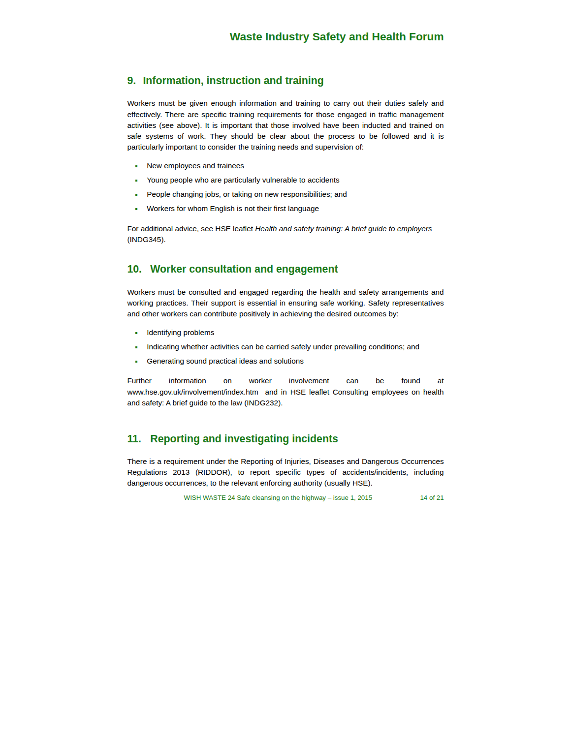Waste Industry Safety and Health Forum
9. Information, instruction and training
Workers must be given enough information and training to carry out their duties safely and effectively. There are specific training requirements for those engaged in traffic management activities (see above). It is important that those involved have been inducted and trained on safe systems of work. They should be clear about the process to be followed and it is particularly important to consider the training needs and supervision of:
New employees and trainees
Young people who are particularly vulnerable to accidents
People changing jobs, or taking on new responsibilities; and
Workers for whom English is not their first language
For additional advice, see HSE leaflet Health and safety training: A brief guide to employers
(INDG345).
10. Worker consultation and engagement
Workers must be consulted and engaged regarding the health and safety arrangements and working practices. Their support is essential in ensuring safe working. Safety representatives and other workers can contribute positively in achieving the desired outcomes by:
Identifying problems
Indicating whether activities can be carried safely under prevailing conditions; and
Generating sound practical ideas and solutions
Further information on worker involvement can be found at www.hse.gov.uk/involvement/index.htm and in HSE leaflet Consulting employees on health and safety: A brief guide to the law (INDG232).
11. Reporting and investigating incidents
There is a requirement under the Reporting of Injuries, Diseases and Dangerous Occurrences Regulations 2013 (RIDDOR), to report specific types of accidents/incidents, including dangerous occurrences, to the relevant enforcing authority (usually HSE).
WISH WASTE 24 Safe cleansing on the highway – issue 1, 2015 14 of 21